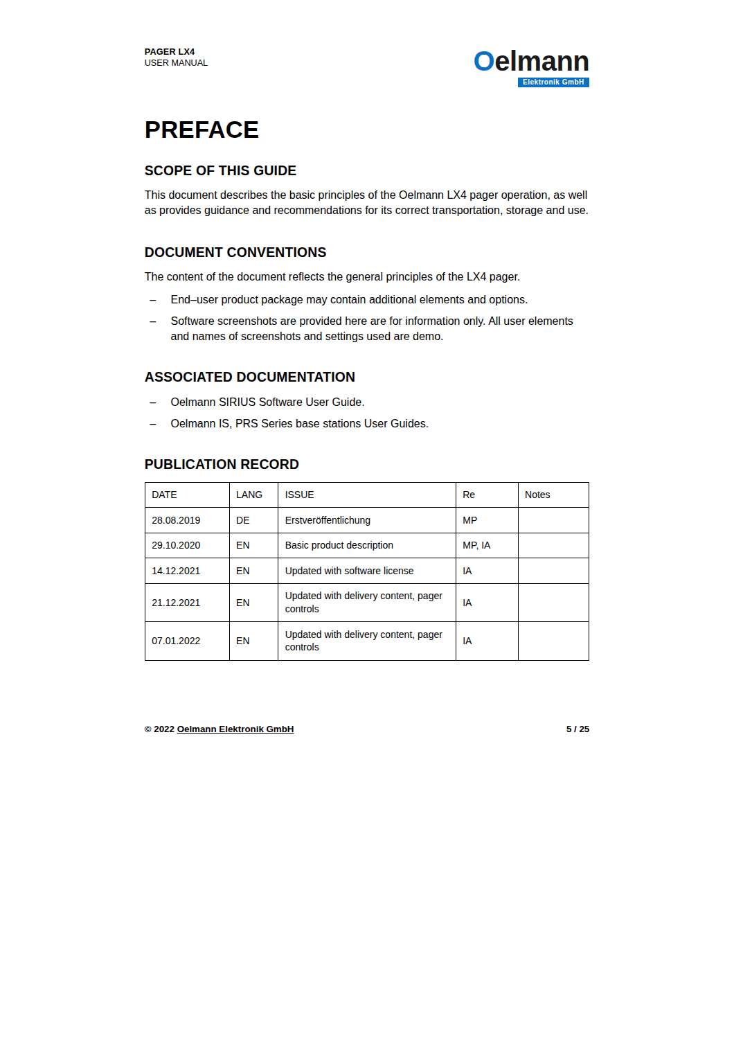PAGER LX4
USER MANUAL
Oelmann
Elektronik GmbH
PREFACE
SCOPE OF THIS GUIDE
This document describes the basic principles of the Oelmann LX4 pager operation, as well as provides guidance and recommendations for its correct transportation, storage and use.
DOCUMENT CONVENTIONS
The content of the document reflects the general principles of the LX4 pager.
End–user product package may contain additional elements and options.
Software screenshots are provided here are for information only. All user elements and names of screenshots and settings used are demo.
ASSOCIATED DOCUMENTATION
Oelmann SIRIUS Software User Guide.
Oelmann IS, PRS Series base stations User Guides.
PUBLICATION RECORD
| DATE | LANG | ISSUE | Re | Notes |
| --- | --- | --- | --- | --- |
| 28.08.2019 | DE | Erstveröffentlichung | MP | |
| 29.10.2020 | EN | Basic product description | MP, IA | |
| 14.12.2021 | EN | Updated with software license | IA | |
| 21.12.2021 | EN | Updated with delivery content, pager controls | IA | |
| 07.01.2022 | EN | Updated with delivery content, pager controls | IA | |
© 2022 Oelmann Elektronik GmbH
5 / 25